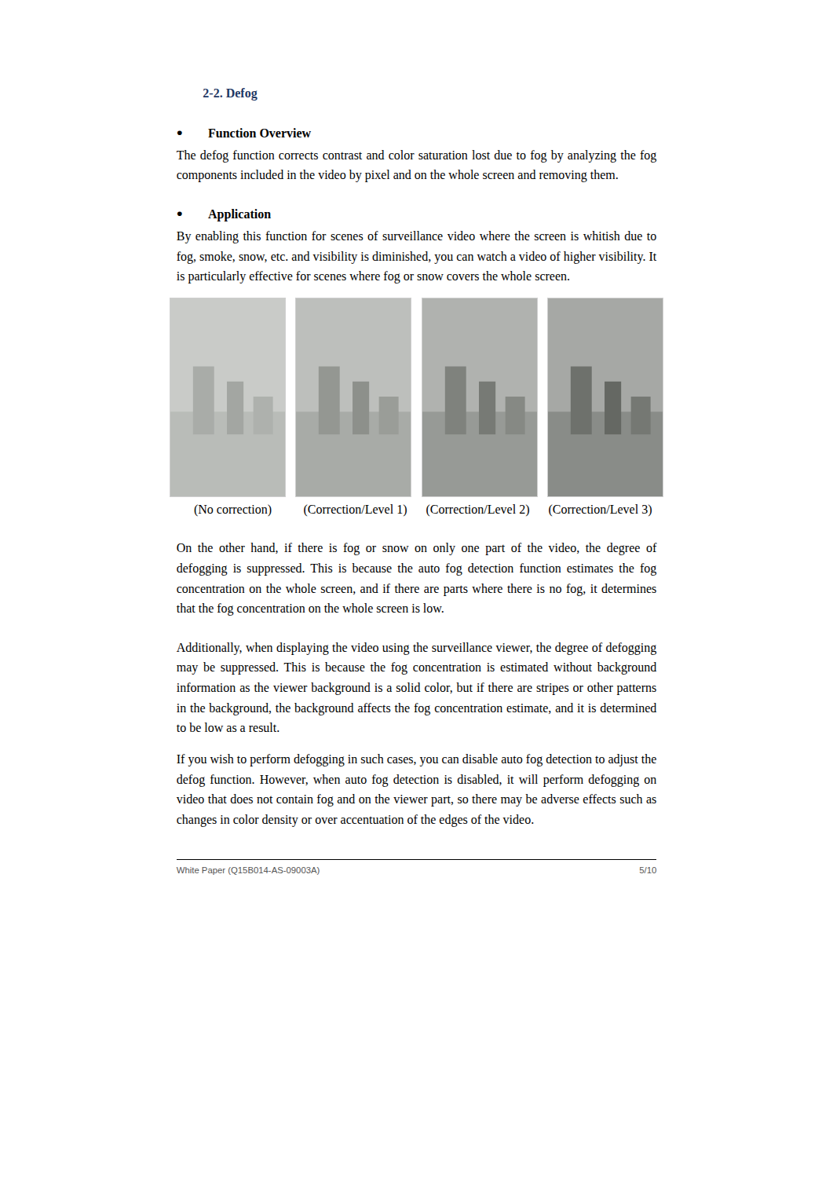2-2. Defog
●Function Overview
The defog function corrects contrast and color saturation lost due to fog by analyzing the fog components included in the video by pixel and on the whole screen and removing them.
●Application
By enabling this function for scenes of surveillance video where the screen is whitish due to fog, smoke, snow, etc. and visibility is diminished, you can watch a video of higher visibility. It is particularly effective for scenes where fog or snow covers the whole screen.
(No correction) (Correction/Level 1) (Correction/Level 2) (Correction/Level 3)
On the other hand, if there is fog or snow on only one part of the video, the degree of defogging is suppressed. This is because the auto fog detection function estimates the fog concentration on the whole screen, and if there are parts where there is no fog, it determines that the fog concentration on the whole screen is low.
Additionally, when displaying the video using the surveillance viewer, the degree of defogging may be suppressed. This is because the fog concentration is estimated without background information as the viewer background is a solid color, but if there are stripes or other patterns in the background, the background affects the fog concentration estimate, and it is determined to be low as a result.
If you wish to perform defogging in such cases, you can disable auto fog detection to adjust the defog function. However, when auto fog detection is disabled, it will perform defogging on video that does not contain fog and on the viewer part, so there may be adverse effects such as changes in color density or over accentuation of the edges of the video.
White Paper (Q15B014-AS-09003A) 5/10